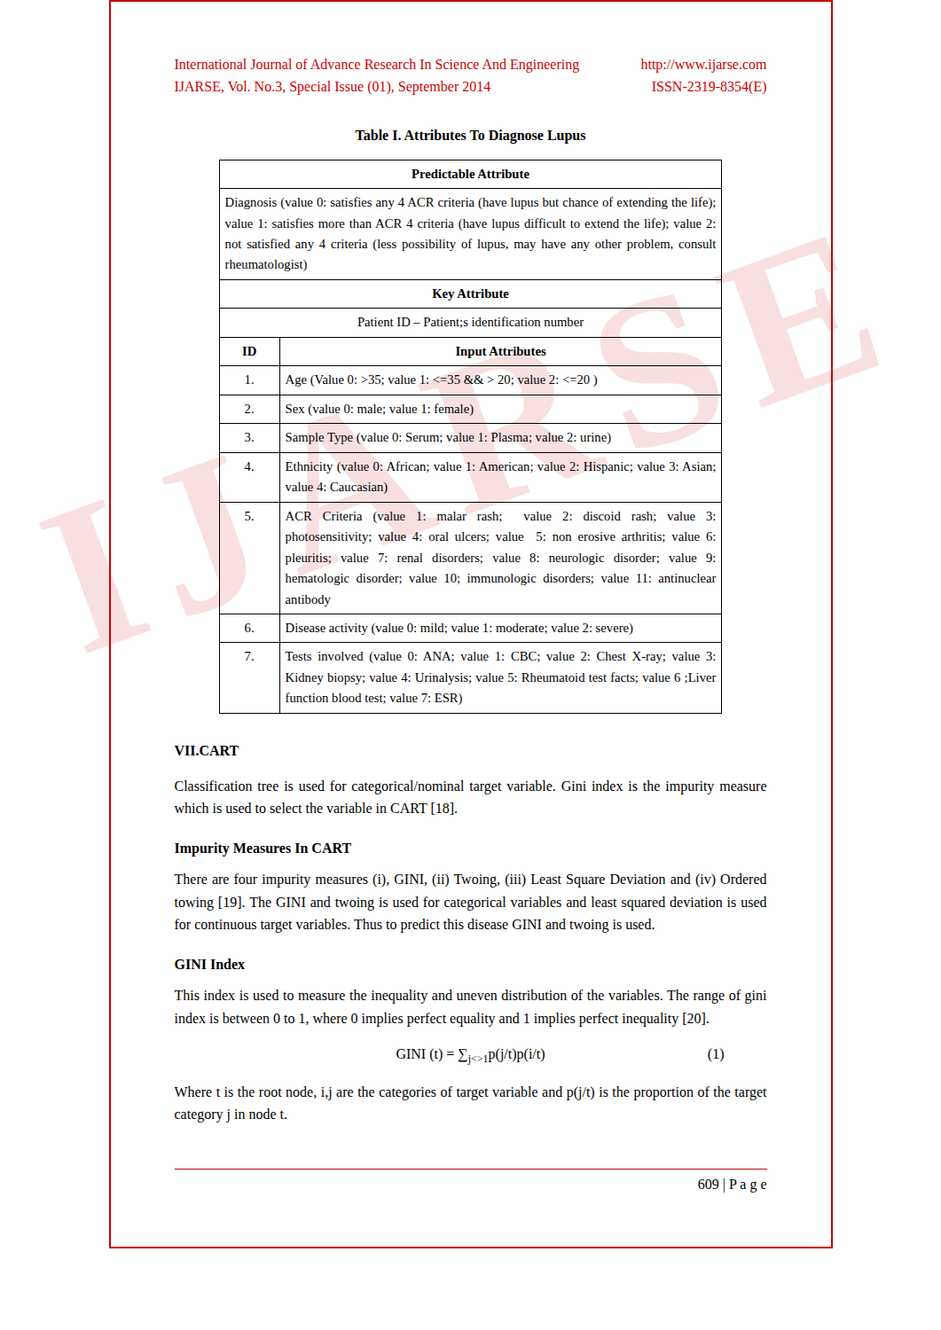IJARSE
International Journal of Advance Research In Science And Engineering http://www.ijarse.com
IJARSE, Vol. No.3, Special Issue (01), September 2014 ISSN-2319-8354(E)
Table I. Attributes To Diagnose Lupus
| Predictable Attribute |
| Diagnosis (value 0: satisfies any 4 ACR criteria (have lupus but chance of extending the life); value 1: satisfies more than ACR 4 criteria (have lupus difficult to extend the life); value 2: not satisfied any 4 criteria (less possibility of lupus, may have any other problem, consult rheumatologist) |
| Key Attribute |
| Patient ID – Patient;s identification number |
| ID | Input Attributes |
| 1. | Age (Value 0: >35; value 1: <=35 && > 20; value 2: <=20 ) |
| 2. | Sex (value 0: male; value 1: female) |
| 3. | Sample Type (value 0: Serum; value 1: Plasma; value 2: urine) |
| 4. | Ethnicity (value 0: African; value 1: American; value 2: Hispanic; value 3: Asian; value 4: Caucasian) |
| 5. | ACR Criteria (value 1: malar rash; value 2: discoid rash; value 3: photosensitivity; value 4: oral ulcers; value 5: non erosive arthritis; value 6: pleuritis; value 7: renal disorders; value 8: neurologic disorder; value 9: hematologic disorder; value 10; immunologic disorders; value 11: antinuclear antibody |
| 6. | Disease activity (value 0: mild; value 1: moderate; value 2: severe) |
| 7. | Tests involved (value 0: ANA; value 1: CBC; value 2: Chest X-ray; value 3: Kidney biopsy; value 4: Urinalysis; value 5: Rheumatoid test facts; value 6 ;Liver function blood test; value 7: ESR) |
VII.CART
Classification tree is used for categorical/nominal target variable. Gini index is the impurity measure which is used to select the variable in CART [18].
Impurity Measures In CART
There are four impurity measures (i), GINI, (ii) Twoing, (iii) Least Square Deviation and (iv) Ordered towing [19]. The GINI and twoing is used for categorical variables and least squared deviation is used for continuous target variables. Thus to predict this disease GINI and twoing is used.
GINI Index
This index is used to measure the inequality and uneven distribution of the variables. The range of gini index is between 0 to 1, where 0 implies perfect equality and 1 implies perfect inequality [20].
GINI (t) = ∑j<>1p(j/t)p(i/t) (1)
Where t is the root node, i,j are the categories of target variable and p(j/t) is the proportion of the target category j in node t.
609 | P a g e